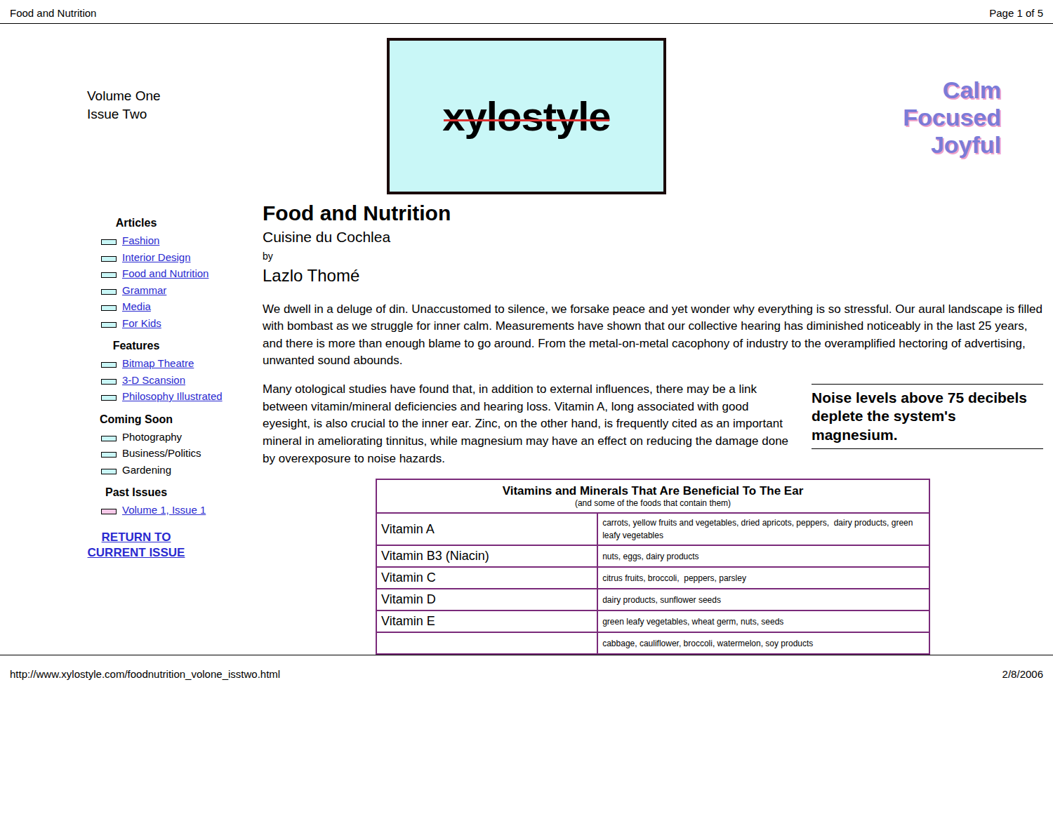Food and Nutrition Page 1 of 5
Volume One
Issue Two
xylostyle
Calm
Focused
Joyful
Articles
Fashion
Interior Design
Food and Nutrition
Grammar
Media
For Kids
Features
Bitmap Theatre
3-D Scansion
Philosophy Illustrated
Coming Soon
Photography
Business/Politics
Gardening
Past Issues
Volume 1, Issue 1
RETURN TO
CURRENT ISSUE
Food and Nutrition
Cuisine du Cochlea
by
Lazlo Thomé
We dwell in a deluge of din. Unaccustomed to silence, we forsake peace and yet wonder why everything is so stressful. Our aural landscape is filled with bombast as we struggle for inner calm. Measurements have shown that our collective hearing has diminished noticeably in the last 25 years, and there is more than enough blame to go around. From the metal-on-metal cacophony of industry to the overamplified hectoring of advertising, unwanted sound abounds.
Noise levels above 75 decibels deplete the system's magnesium.
Many otological studies have found that, in addition to external influences, there may be a link between vitamin/mineral deficiencies and hearing loss. Vitamin A, long associated with good eyesight, is also crucial to the inner ear. Zinc, on the other hand, is frequently cited as an important mineral in ameliorating tinnitus, while magnesium may have an effect on reducing the damage done by overexposure to noise hazards.
Vitamins and Minerals That Are Beneficial To The Ear (and some of the foods that contain them)
| Vitamin A | carrots, yellow fruits and vegetables, dried apricots, peppers, dairy products, green leafy vegetables |
| Vitamin B3 (Niacin) | nuts, eggs, dairy products |
| Vitamin C | citrus fruits, broccoli, peppers, parsley |
| Vitamin D | dairy products, sunflower seeds |
| Vitamin E | green leafy vegetables, wheat germ, nuts, seeds |
| | cabbage, cauliflower, broccoli, watermelon, soy products |
http://www.xylostyle.com/foodnutrition_volone_isstwo.html 2/8/2006